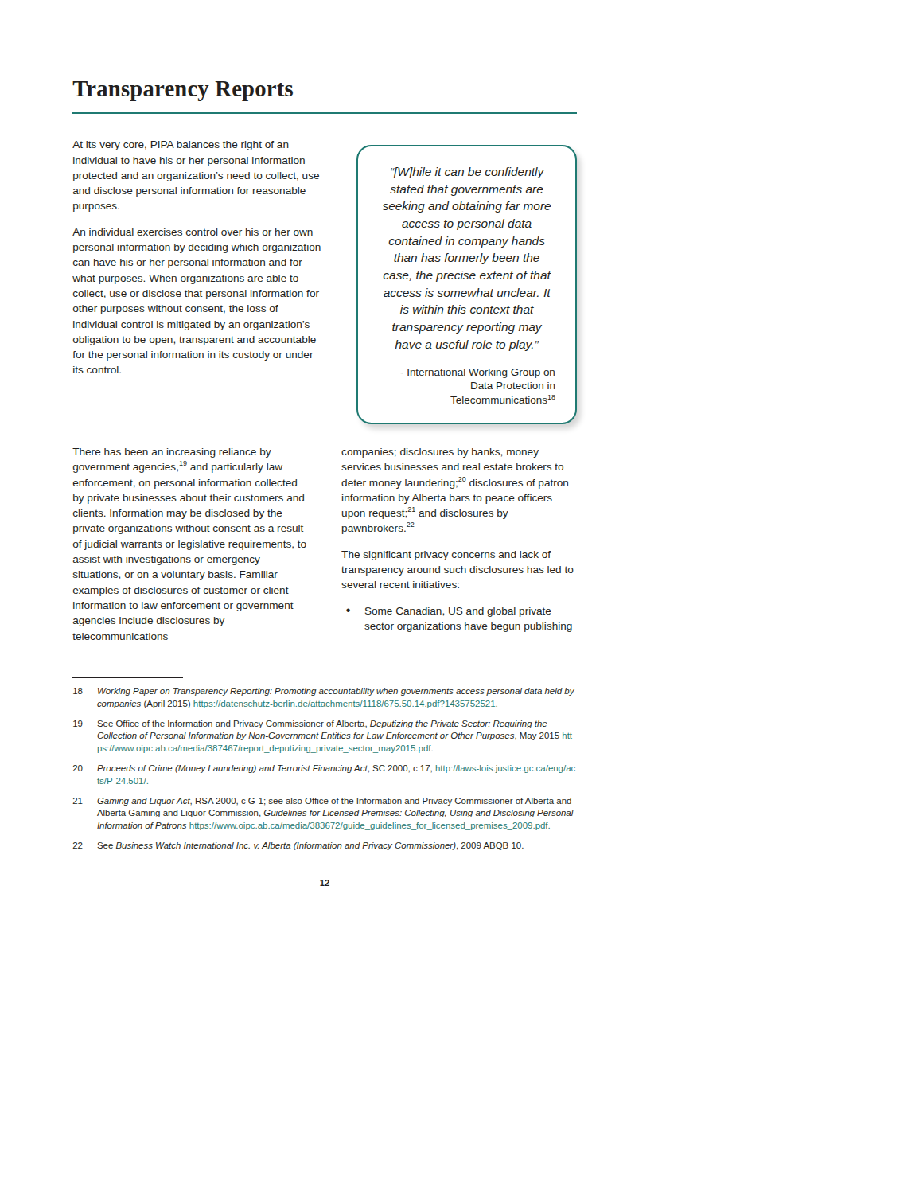Transparency Reports
At its very core, PIPA balances the right of an individual to have his or her personal information protected and an organization’s need to collect, use and disclose personal information for reasonable purposes.
An individual exercises control over his or her own personal information by deciding which organization can have his or her personal information and for what purposes. When organizations are able to collect, use or disclose that personal information for other purposes without consent, the loss of individual control is mitigated by an organization’s obligation to be open, transparent and accountable for the personal information in its custody or under its control.
“[W]hile it can be confidently stated that governments are seeking and obtaining far more access to personal data contained in company hands than has formerly been the case, the precise extent of that access is somewhat unclear. It is within this context that transparency reporting may have a useful role to play.”
- International Working Group on
Data Protection in Telecommunications18
There has been an increasing reliance by government agencies,19 and particularly law enforcement, on personal information collected by private businesses about their customers and clients. Information may be disclosed by the private organizations without consent as a result of judicial warrants or legislative requirements, to assist with investigations or emergency situations, or on a voluntary basis. Familiar examples of disclosures of customer or client information to law enforcement or government agencies include disclosures by telecommunications
companies; disclosures by banks, money services businesses and real estate brokers to deter money laundering;20 disclosures of patron information by Alberta bars to peace officers upon request;21 and disclosures by pawnbrokers.22
The significant privacy concerns and lack of transparency around such disclosures has led to several recent initiatives:
Some Canadian, US and global private sector organizations have begun publishing
18
Working Paper on Transparency Reporting: Promoting accountability when governments access personal data held by companies (April 2015) https://datenschutz-berlin.de/attachments/1118/675.50.14.pdf?1435752521.
19
See Office of the Information and Privacy Commissioner of Alberta, Deputizing the Private Sector: Requiring the Collection of Personal Information by Non-Government Entities for Law Enforcement or Other Purposes, May 2015 https://www.oipc.ab.ca/media/387467/report_deputizing_private_sector_may2015.pdf.
20
Proceeds of Crime (Money Laundering) and Terrorist Financing Act, SC 2000, c 17, http://laws-lois.justice.gc.ca/eng/acts/P-24.501/.
21
Gaming and Liquor Act, RSA 2000, c G-1; see also Office of the Information and Privacy Commissioner of Alberta and Alberta Gaming and Liquor Commission, Guidelines for Licensed Premises: Collecting, Using and Disclosing Personal Information of Patrons https://www.oipc.ab.ca/media/383672/guide_guidelines_for_licensed_premises_2009.pdf.
22
See Business Watch International Inc. v. Alberta (Information and Privacy Commissioner), 2009 ABQB 10.
12